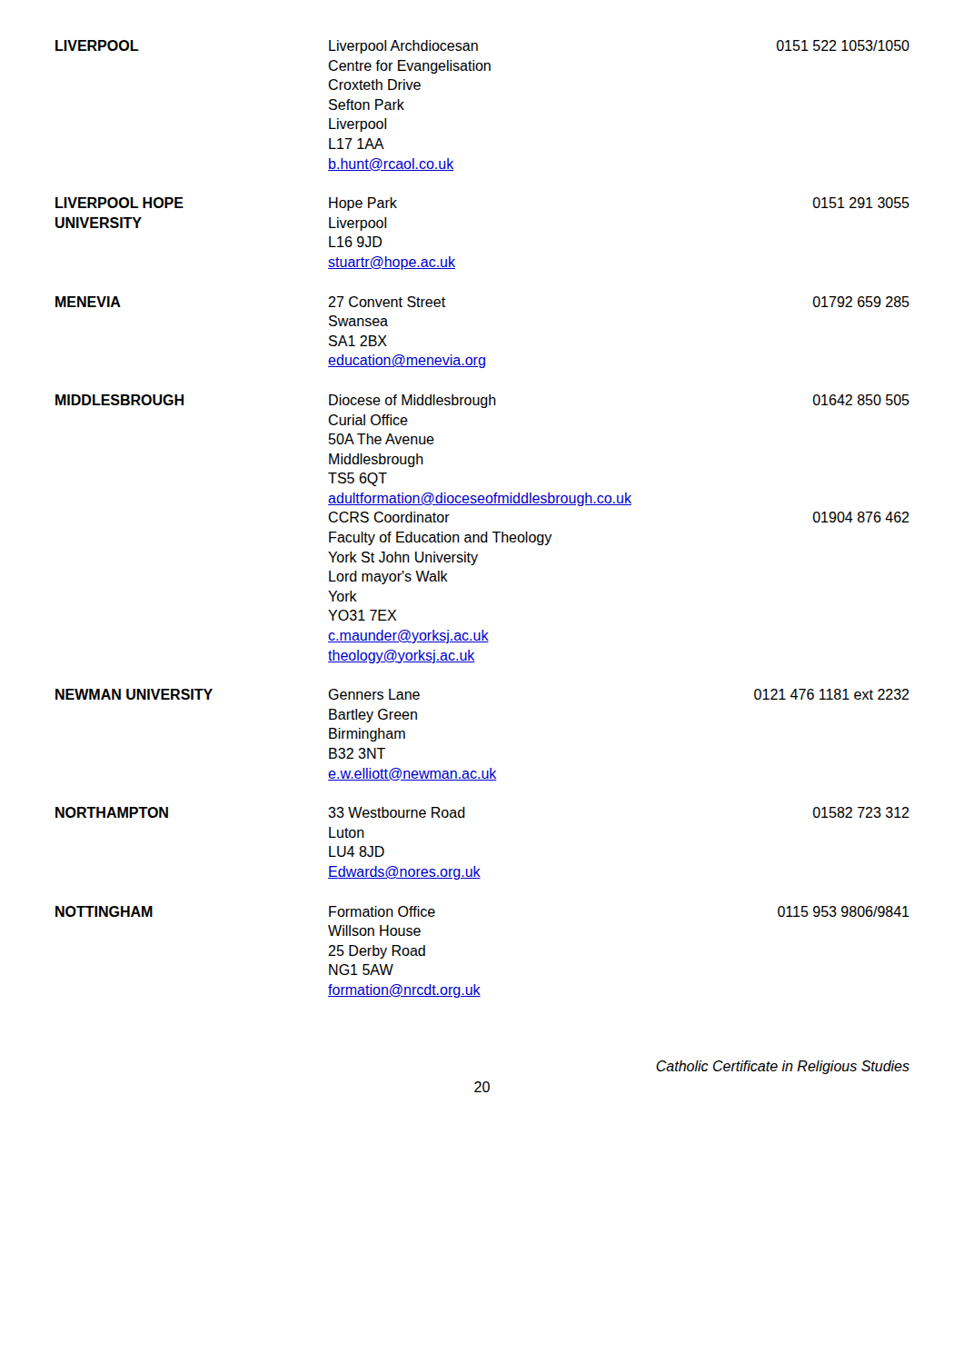| LIVERPOOL | Liverpool Archdiocesan Centre for Evangelisation Croxteth Drive Sefton Park Liverpool L17 1AA b.hunt@rcaol.co.uk | 0151 522 1053/1050 |
| LIVERPOOL HOPE UNIVERSITY | Hope Park Liverpool L16 9JD stuartr@hope.ac.uk | 0151 291 3055 |
| MENEVIA | 27 Convent Street Swansea SA1 2BX education@menevia.org | 01792 659 285 |
| MIDDLESBROUGH | / Diocese of Middlesbrough Curial Office 50A The Avenue Middlesbrough TS5 6QT adultformation@dioceseofmiddlesbrough.co.uk / 01642 850 505 / / CCRS Coordinator Faculty of Education and Theology York St John University Lord mayor's Walk York YO31 7EX c.maunder@yorksj.ac.uk theology@yorksj.ac.uk / 01904 876 462 / |
| NEWMAN UNIVERSITY | Genners Lane Bartley Green Birmingham B32 3NT e.w.elliott@newman.ac.uk | 0121 476 1181 ext 2232 |
| NORTHAMPTON | 33 Westbourne Road Luton LU4 8JD Edwards@nores.org.uk | 01582 723 312 |
| NOTTINGHAM | Formation Office Willson House 25 Derby Road NG1 5AW formation@nrcdt.org.uk | 0115 953 9806/9841 |
Catholic Certificate in Religious Studies
20